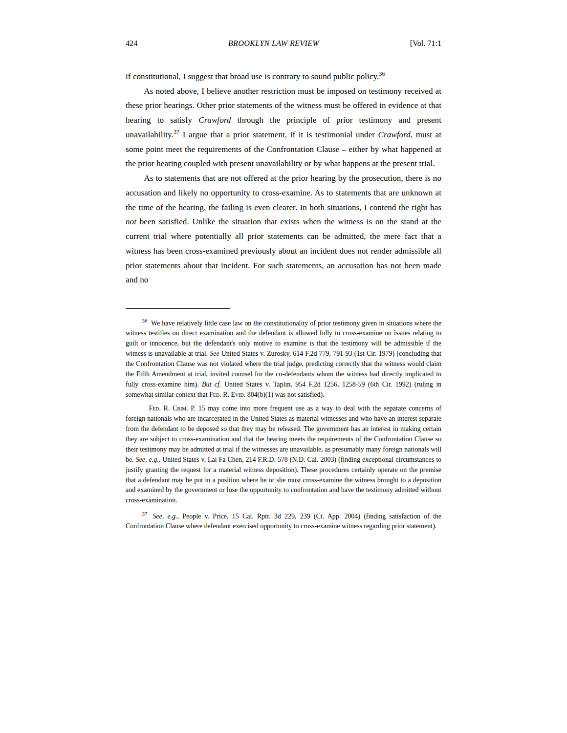424 BROOKLYN LAW REVIEW [Vol. 71:1
if constitutional, I suggest that broad use is contrary to sound public policy.36
As noted above, I believe another restriction must be imposed on testimony received at these prior hearings. Other prior statements of the witness must be offered in evidence at that hearing to satisfy Crawford through the principle of prior testimony and present unavailability.37 I argue that a prior statement, if it is testimonial under Crawford, must at some point meet the requirements of the Confrontation Clause – either by what happened at the prior hearing coupled with present unavailability or by what happens at the present trial.
As to statements that are not offered at the prior hearing by the prosecution, there is no accusation and likely no opportunity to cross-examine. As to statements that are unknown at the time of the hearing, the failing is even clearer. In both situations, I contend the right has not been satisfied. Unlike the situation that exists when the witness is on the stand at the current trial where potentially all prior statements can be admitted, the mere fact that a witness has been cross-examined previously about an incident does not render admissible all prior statements about that incident. For such statements, an accusation has not been made and no
36 We have relatively little case law on the constitutionality of prior testimony given in situations where the witness testifies on direct examination and the defendant is allowed fully to cross-examine on issues relating to guilt or innocence, but the defendant's only motive to examine is that the testimony will be admissible if the witness is unavailable at trial. See United States v. Zurosky, 614 F.2d 779, 791-93 (1st Cir. 1979) (concluding that the Confrontation Clause was not violated where the trial judge, predicting correctly that the witness would claim the Fifth Amendment at trial, invited counsel for the co-defendants whom the witness had directly implicated to fully cross-examine him). But cf. United States v. Taplin, 954 F.2d 1256, 1258-59 (6th Cir. 1992) (ruling in somewhat similar context that Fed. R. Evid. 804(b)(1) was not satisfied).
Fed. R. Crim. P. 15 may come into more frequent use as a way to deal with the separate concerns of foreign nationals who are incarcerated in the United States as material witnesses and who have an interest separate from the defendant to be deposed so that they may be released. The government has an interest in making certain they are subject to cross-examination and that the hearing meets the requirements of the Confrontation Clause so their testimony may be admitted at trial if the witnesses are unavailable, as presumably many foreign nationals will be. See, e.g., United States v. Lai Fa Chen, 214 F.R.D. 578 (N.D. Cal. 2003) (finding exceptional circumstances to justify granting the request for a material witness deposition). These procedures certainly operate on the premise that a defendant may be put in a position where he or she must cross-examine the witness brought to a deposition and examined by the government or lose the opportunity to confrontation and have the testimony admitted without cross-examination.
37 See, e.g., People v. Price, 15 Cal. Rptr. 3d 229, 239 (Ct. App. 2004) (finding satisfaction of the Confrontation Clause where defendant exercised opportunity to cross-examine witness regarding prior statement).